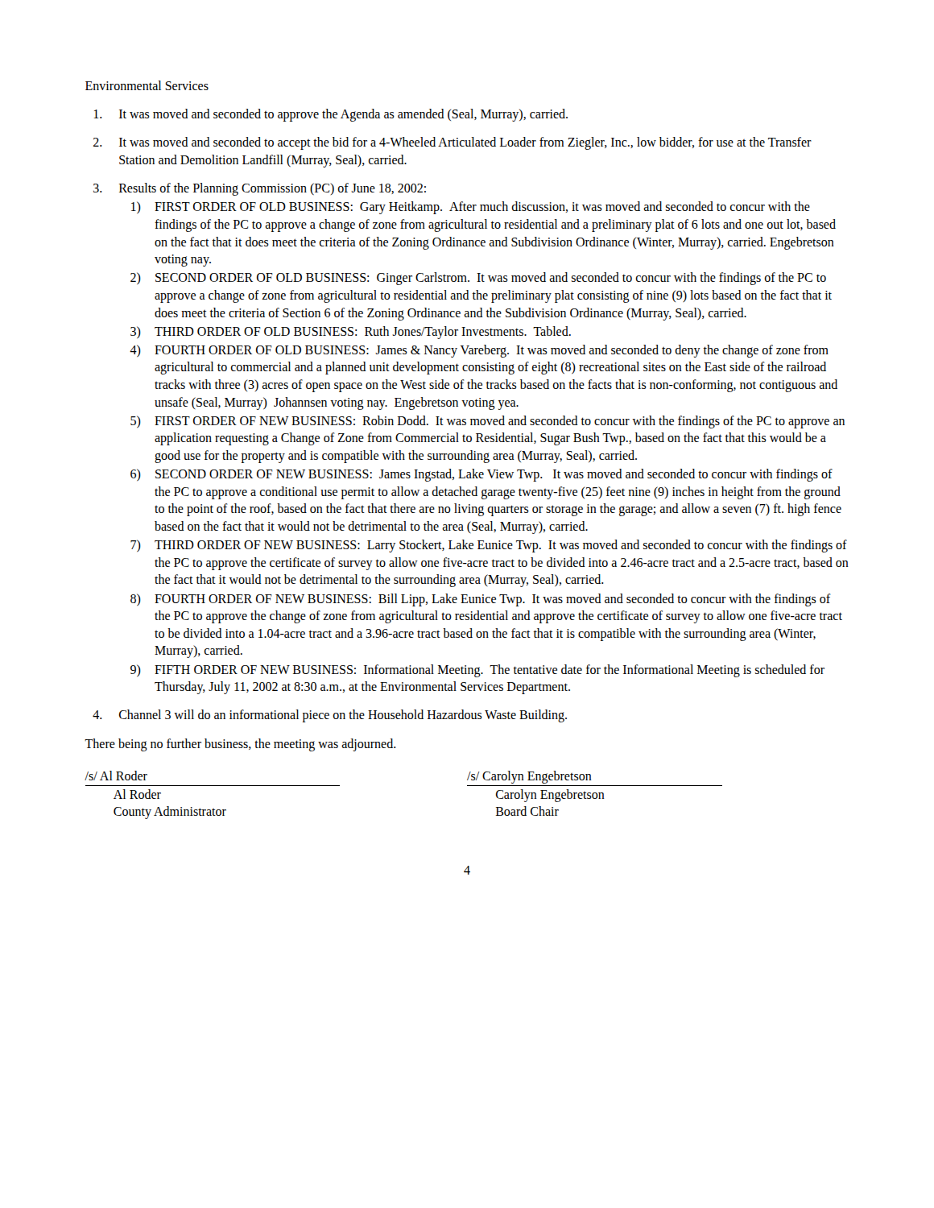Environmental Services
1. It was moved and seconded to approve the Agenda as amended (Seal, Murray), carried.
2. It was moved and seconded to accept the bid for a 4-Wheeled Articulated Loader from Ziegler, Inc., low bidder, for use at the Transfer Station and Demolition Landfill (Murray, Seal), carried.
3. Results of the Planning Commission (PC) of June 18, 2002:
1) FIRST ORDER OF OLD BUSINESS: Gary Heitkamp. After much discussion, it was moved and seconded to concur with the findings of the PC to approve a change of zone from agricultural to residential and a preliminary plat of 6 lots and one out lot, based on the fact that it does meet the criteria of the Zoning Ordinance and Subdivision Ordinance (Winter, Murray), carried. Engebretson voting nay.
2) SECOND ORDER OF OLD BUSINESS: Ginger Carlstrom. It was moved and seconded to concur with the findings of the PC to approve a change of zone from agricultural to residential and the preliminary plat consisting of nine (9) lots based on the fact that it does meet the criteria of Section 6 of the Zoning Ordinance and the Subdivision Ordinance (Murray, Seal), carried.
3) THIRD ORDER OF OLD BUSINESS: Ruth Jones/Taylor Investments. Tabled.
4) FOURTH ORDER OF OLD BUSINESS: James & Nancy Vareberg. It was moved and seconded to deny the change of zone from agricultural to commercial and a planned unit development consisting of eight (8) recreational sites on the East side of the railroad tracks with three (3) acres of open space on the West side of the tracks based on the facts that is non-conforming, not contiguous and unsafe (Seal, Murray) Johannsen voting nay. Engebretson voting yea.
5) FIRST ORDER OF NEW BUSINESS: Robin Dodd. It was moved and seconded to concur with the findings of the PC to approve an application requesting a Change of Zone from Commercial to Residential, Sugar Bush Twp., based on the fact that this would be a good use for the property and is compatible with the surrounding area (Murray, Seal), carried.
6) SECOND ORDER OF NEW BUSINESS: James Ingstad, Lake View Twp. It was moved and seconded to concur with findings of the PC to approve a conditional use permit to allow a detached garage twenty-five (25) feet nine (9) inches in height from the ground to the point of the roof, based on the fact that there are no living quarters or storage in the garage; and allow a seven (7) ft. high fence based on the fact that it would not be detrimental to the area (Seal, Murray), carried.
7) THIRD ORDER OF NEW BUSINESS: Larry Stockert, Lake Eunice Twp. It was moved and seconded to concur with the findings of the PC to approve the certificate of survey to allow one five-acre tract to be divided into a 2.46-acre tract and a 2.5-acre tract, based on the fact that it would not be detrimental to the surrounding area (Murray, Seal), carried.
8) FOURTH ORDER OF NEW BUSINESS: Bill Lipp, Lake Eunice Twp. It was moved and seconded to concur with the findings of the PC to approve the change of zone from agricultural to residential and approve the certificate of survey to allow one five-acre tract to be divided into a 1.04-acre tract and a 3.96-acre tract based on the fact that it is compatible with the surrounding area (Winter, Murray), carried.
9) FIFTH ORDER OF NEW BUSINESS: Informational Meeting. The tentative date for the Informational Meeting is scheduled for Thursday, July 11, 2002 at 8:30 a.m., at the Environmental Services Department.
4. Channel 3 will do an informational piece on the Household Hazardous Waste Building.
There being no further business, the meeting was adjourned.
| /s/ Al Roder | /s/ Carolyn Engebretson |
| Al Roder | Carolyn Engebretson |
| County Administrator | Board Chair |
4